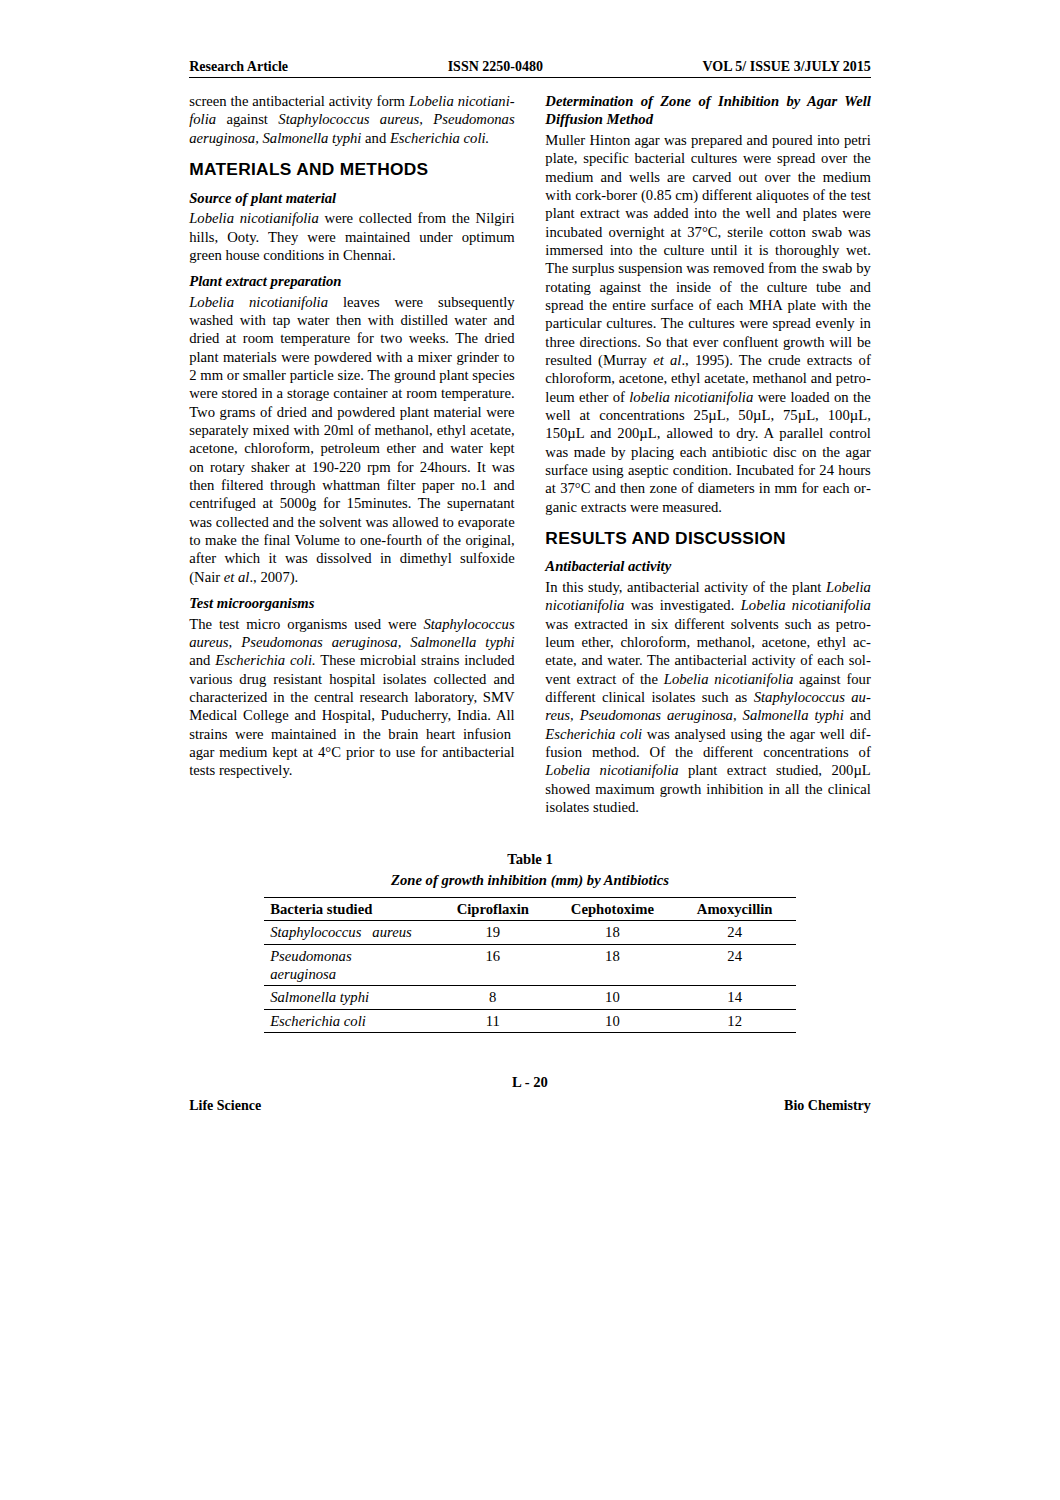Research Article
ISSN 2250-0480
VOL 5/ ISSUE 3/JULY 2015
screen the antibacterial activity form Lobelia nicotianifolia against Staphylococcus aureus, Pseudomonas aeruginosa, Salmonella typhi and Escherichia coli.
MATERIALS AND METHODS
Source of plant material
Lobelia nicotianifolia were collected from the Nilgiri hills, Ooty. They were maintained under optimum green house conditions in Chennai.
Plant extract preparation
Lobelia nicotianifolia leaves were subsequently washed with tap water then with distilled water and dried at room temperature for two weeks. The dried plant materials were powdered with a mixer grinder to 2 mm or smaller particle size. The ground plant species were stored in a storage container at room temperature. Two grams of dried and powdered plant material were separately mixed with 20ml of methanol, ethyl acetate, acetone, chloroform, petroleum ether and water kept on rotary shaker at 190-220 rpm for 24hours. It was then filtered through whattman filter paper no.1 and centrifuged at 5000g for 15minutes. The supernatant was collected and the solvent was allowed to evaporate to make the final Volume to one-fourth of the original, after which it was dissolved in dimethyl sulfoxide (Nair et al., 2007).
Test microorganisms
The test micro organisms used were Staphylococcus aureus, Pseudomonas aeruginosa, Salmonella typhi and Escherichia coli. These microbial strains included various drug resistant hospital isolates collected and characterized in the central research laboratory, SMV Medical College and Hospital, Puducherry, India. All strains were maintained in the brain heart infusion agar medium kept at 4°C prior to use for antibacterial tests respectively.
Determination of Zone of Inhibition by Agar Well Diffusion Method
Muller Hinton agar was prepared and poured into petri plate, specific bacterial cultures were spread over the medium and wells are carved out over the medium with cork-borer (0.85 cm) different aliquotes of the test plant extract was added into the well and plates were incubated overnight at 37°C, sterile cotton swab was immersed into the culture until it is thoroughly wet. The surplus suspension was removed from the swab by rotating against the inside of the culture tube and spread the entire surface of each MHA plate with the particular cultures. The cultures were spread evenly in three directions. So that ever confluent growth will be resulted (Murray et al., 1995). The crude extracts of chloroform, acetone, ethyl acetate, methanol and petroleum ether of lobelia nicotianifolia were loaded on the well at concentrations 25µL, 50µL, 75µL, 100µL, 150µL and 200µL, allowed to dry. A parallel control was made by placing each antibiotic disc on the agar surface using aseptic condition. Incubated for 24 hours at 37°C and then zone of diameters in mm for each organic extracts were measured.
RESULTS AND DISCUSSION
Antibacterial activity
In this study, antibacterial activity of the plant Lobelia nicotianifolia was investigated. Lobelia nicotianifolia was extracted in six different solvents such as petroleum ether, chloroform, methanol, acetone, ethyl acetate, and water. The antibacterial activity of each solvent extract of the Lobelia nicotianifolia against four different clinical isolates such as Staphylococcus aureus, Pseudomonas aeruginosa, Salmonella typhi and Escherichia coli was analysed using the agar well diffusion method. Of the different concentrations of Lobelia nicotianifolia plant extract studied, 200µL showed maximum growth inhibition in all the clinical isolates studied.
Table 1
Zone of growth inhibition (mm) by Antibiotics
| Bacteria studied | Ciproflaxin | Cephotoxime | Amoxycillin |
| --- | --- | --- | --- |
| Staphylococcus aureus | 19 | 18 | 24 |
| Pseudomonas aeruginosa | 16 | 18 | 24 |
| Salmonella typhi | 8 | 10 | 14 |
| Escherichia coli | 11 | 10 | 12 |
L - 20
Life Science
Bio Chemistry